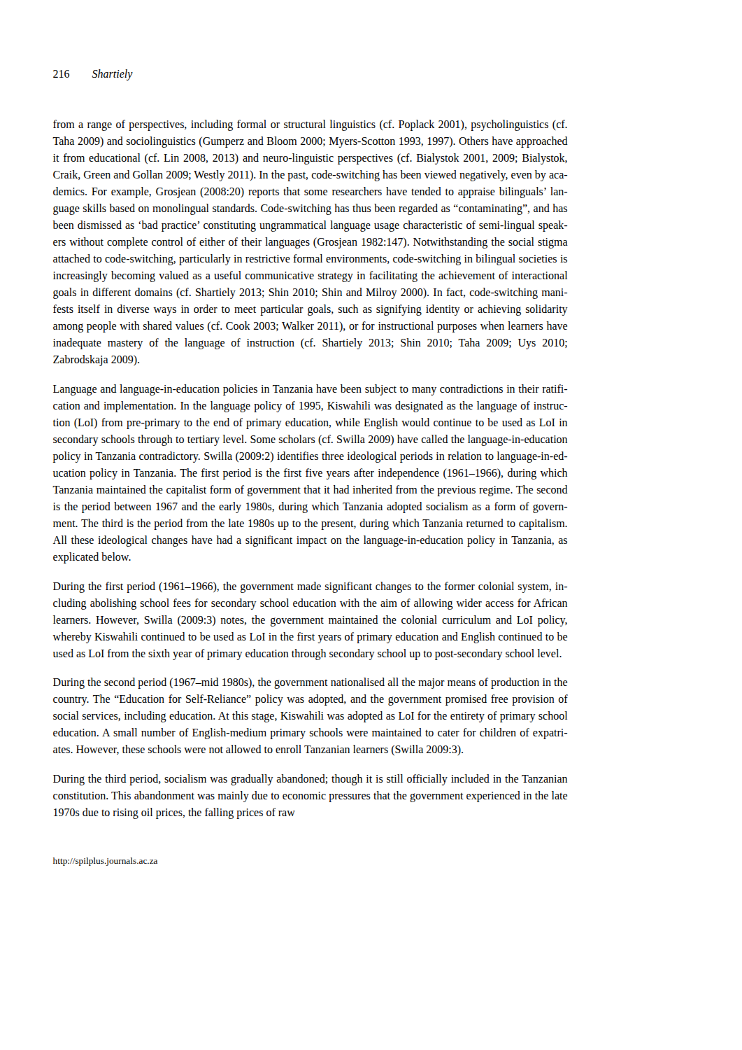216 Shartiely
from a range of perspectives, including formal or structural linguistics (cf. Poplack 2001), psycholinguistics (cf. Taha 2009) and sociolinguistics (Gumperz and Bloom 2000; Myers-Scotton 1993, 1997). Others have approached it from educational (cf. Lin 2008, 2013) and neuro-linguistic perspectives (cf. Bialystok 2001, 2009; Bialystok, Craik, Green and Gollan 2009; Westly 2011). In the past, code-switching has been viewed negatively, even by academics. For example, Grosjean (2008:20) reports that some researchers have tended to appraise bilinguals’ language skills based on monolingual standards. Code-switching has thus been regarded as “contaminating”, and has been dismissed as ‘bad practice’ constituting ungrammatical language usage characteristic of semi-lingual speakers without complete control of either of their languages (Grosjean 1982:147). Notwithstanding the social stigma attached to code-switching, particularly in restrictive formal environments, code-switching in bilingual societies is increasingly becoming valued as a useful communicative strategy in facilitating the achievement of interactional goals in different domains (cf. Shartiely 2013; Shin 2010; Shin and Milroy 2000). In fact, code-switching manifests itself in diverse ways in order to meet particular goals, such as signifying identity or achieving solidarity among people with shared values (cf. Cook 2003; Walker 2011), or for instructional purposes when learners have inadequate mastery of the language of instruction (cf. Shartiely 2013; Shin 2010; Taha 2009; Uys 2010; Zabrodskaja 2009).
Language and language-in-education policies in Tanzania have been subject to many contradictions in their ratification and implementation. In the language policy of 1995, Kiswahili was designated as the language of instruction (LoI) from pre-primary to the end of primary education, while English would continue to be used as LoI in secondary schools through to tertiary level. Some scholars (cf. Swilla 2009) have called the language-in-education policy in Tanzania contradictory. Swilla (2009:2) identifies three ideological periods in relation to language-in-education policy in Tanzania. The first period is the first five years after independence (1961–1966), during which Tanzania maintained the capitalist form of government that it had inherited from the previous regime. The second is the period between 1967 and the early 1980s, during which Tanzania adopted socialism as a form of government. The third is the period from the late 1980s up to the present, during which Tanzania returned to capitalism. All these ideological changes have had a significant impact on the language-in-education policy in Tanzania, as explicated below.
During the first period (1961–1966), the government made significant changes to the former colonial system, including abolishing school fees for secondary school education with the aim of allowing wider access for African learners. However, Swilla (2009:3) notes, the government maintained the colonial curriculum and LoI policy, whereby Kiswahili continued to be used as LoI in the first years of primary education and English continued to be used as LoI from the sixth year of primary education through secondary school up to post-secondary school level.
During the second period (1967–mid 1980s), the government nationalised all the major means of production in the country. The “Education for Self-Reliance” policy was adopted, and the government promised free provision of social services, including education. At this stage, Kiswahili was adopted as LoI for the entirety of primary school education. A small number of English-medium primary schools were maintained to cater for children of expatriates. However, these schools were not allowed to enroll Tanzanian learners (Swilla 2009:3).
During the third period, socialism was gradually abandoned; though it is still officially included in the Tanzanian constitution. This abandonment was mainly due to economic pressures that the government experienced in the late 1970s due to rising oil prices, the falling prices of raw
http://spilplus.journals.ac.za